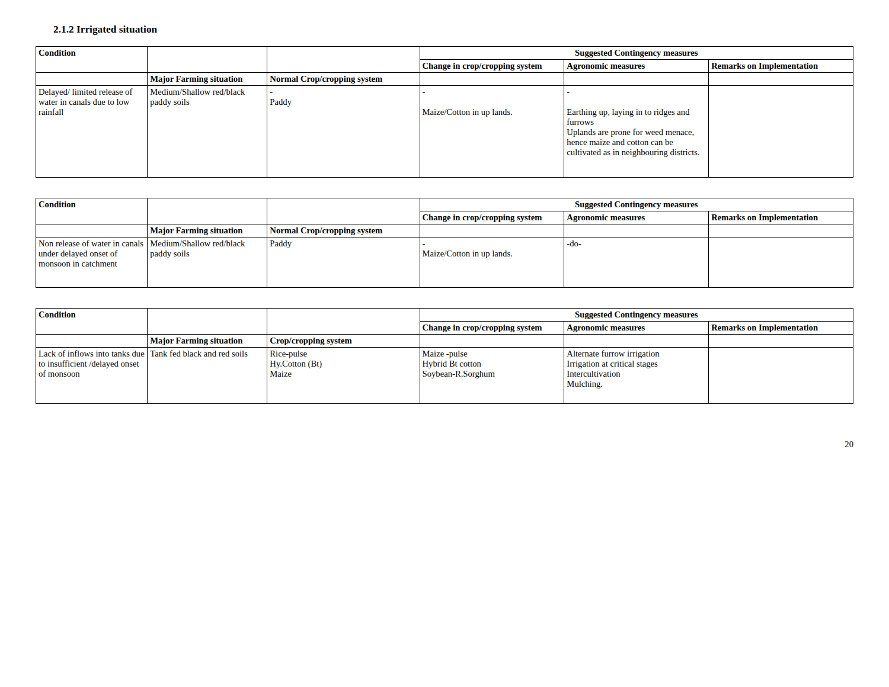2.1.2 Irrigated situation
| Condition | | | Suggested Contingency measures |
| --- | --- | --- | --- |
| Change in crop/cropping system | Agronomic measures | Remarks on Implementation |
| | Major Farming situation | Normal Crop/cropping system | | | |
| Delayed/ limited release of water in canals due to low rainfall | Medium/Shallow red/black paddy soils | - Paddy | - Maize/Cotton in up lands. | - Earthing up, laying in to ridges and furrows Uplands are prone for weed menace, hence maize and cotton can be cultivated as in neighbouring districts. | |
| Condition | | | Suggested Contingency measures |
| --- | --- | --- | --- |
| Change in crop/cropping system | Agronomic measures | Remarks on Implementation |
| | Major Farming situation | Normal Crop/cropping system | | | |
| Non release of water in canals under delayed onset of monsoon in catchment | Medium/Shallow red/black paddy soils | Paddy | - Maize/Cotton in up lands. | -do- | |
| Condition | | | Suggested Contingency measures |
| --- | --- | --- | --- |
| Change in crop/cropping system | Agronomic measures | Remarks on Implementation |
| | Major Farming situation | Crop/cropping system | | | |
| Lack of inflows into tanks due to insufficient /delayed onset of monsoon | Tank fed black and red soils | Rice-pulse Hy.Cotton (Bt) Maize | Maize -pulse Hybrid Bt cotton Soybean-R.Sorghum | Alternate furrow irrigation Irrigation at critical stages Intercultivation Mulching. | |
20